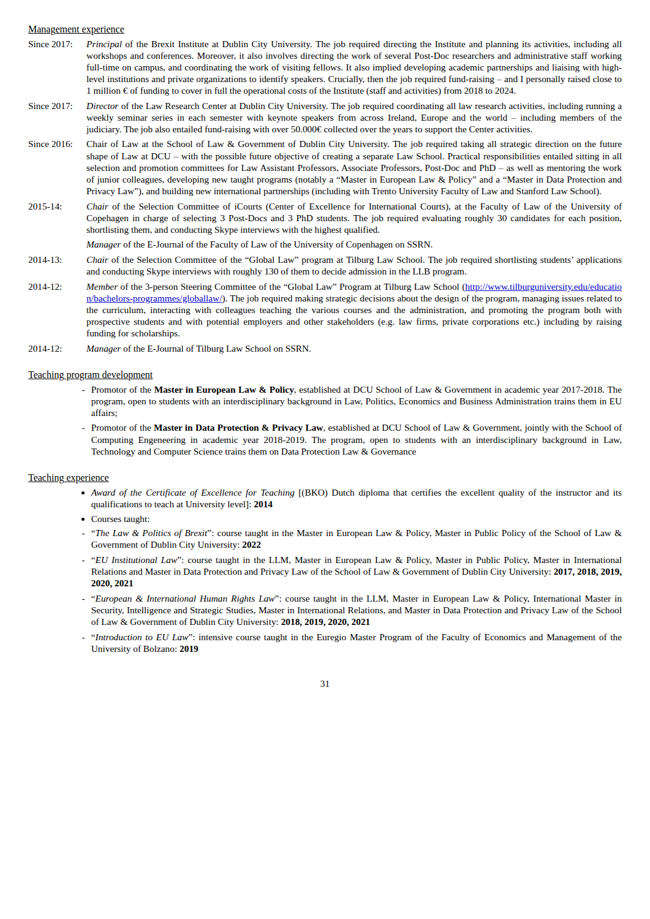Management experience
Since 2017:
Principal of the Brexit Institute at Dublin City University. The job required directing the Institute and planning its activities, including all workshops and conferences. Moreover, it also involves directing the work of several Post-Doc researchers and administrative staff working full-time on campus, and coordinating the work of visiting fellows. It also implied developing academic partnerships and liaising with high-level institutions and private organizations to identify speakers. Crucially, then the job required fund-raising – and I personally raised close to 1 million € of funding to cover in full the operational costs of the Institute (staff and activities) from 2018 to 2024.
Since 2017:
Director of the Law Research Center at Dublin City University. The job required coordinating all law research activities, including running a weekly seminar series in each semester with keynote speakers from across Ireland, Europe and the world – including members of the judiciary. The job also entailed fund-raising with over 50.000€ collected over the years to support the Center activities.
Since 2016:
Chair of Law at the School of Law & Government of Dublin City University. The job required taking all strategic direction on the future shape of Law at DCU – with the possible future objective of creating a separate Law School. Practical responsibilities entailed sitting in all selection and promotion committees for Law Assistant Professors, Associate Professors, Post-Doc and PhD – as well as mentoring the work of junior colleagues, developing new taught programs (notably a “Master in European Law & Policy” and a “Master in Data Protection and Privacy Law”), and building new international partnerships (including with Trento University Faculty of Law and Stanford Law School).
2015-14:
Chair of the Selection Committee of iCourts (Center of Excellence for International Courts), at the Faculty of Law of the University of Copehagen in charge of selecting 3 Post-Docs and 3 PhD students. The job required evaluating roughly 30 candidates for each position, shortlisting them, and conducting Skype interviews with the highest qualified.
Manager of the E-Journal of the Faculty of Law of the University of Copenhagen on SSRN.
2014-13:
Chair of the Selection Committee of the “Global Law” program at Tilburg Law School. The job required shortlisting students’ applications and conducting Skype interviews with roughly 130 of them to decide admission in the LLB program.
2014-12:
Member of the 3-person Steering Committee of the “Global Law” Program at Tilburg Law School (http://www.tilburguniversity.edu/education/bachelors-programmes/globallaw/). The job required making strategic decisions about the design of the program, managing issues related to the curriculum, interacting with colleagues teaching the various courses and the administration, and promoting the program both with prospective students and with potential employers and other stakeholders (e.g. law firms, private corporations etc.) including by raising funding for scholarships.
2014-12:
Manager of the E-Journal of Tilburg Law School on SSRN.
Teaching program development
Promotor of the Master in European Law & Policy, established at DCU School of Law & Government in academic year 2017-2018. The program, open to students with an interdisciplinary background in Law, Politics, Economics and Business Administration trains them in EU affairs;
Promotor of the Master in Data Protection & Privacy Law, established at DCU School of Law & Government, jointly with the School of Computing Engeneering in academic year 2018-2019. The program, open to students with an interdisciplinary background in Law, Technology and Computer Science trains them on Data Protection Law & Governance
Teaching experience
Award of the Certificate of Excellence for Teaching [(BKO) Dutch diploma that certifies the excellent quality of the instructor and its qualifications to teach at University level]: 2014
Courses taught:
“The Law & Politics of Brexit”: course taught in the Master in European Law & Policy, Master in Public Policy of the School of Law & Government of Dublin City University: 2022
“EU Institutional Law”: course taught in the LLM, Master in European Law & Policy, Master in Public Policy, Master in International Relations and Master in Data Protection and Privacy Law of the School of Law & Government of Dublin City University: 2017, 2018, 2019, 2020, 2021
“European & International Human Rights Law”: course taught in the LLM, Master in European Law & Policy, International Master in Security, Intelligence and Strategic Studies, Master in International Relations, and Master in Data Protection and Privacy Law of the School of Law & Government of Dublin City University: 2018, 2019, 2020, 2021
“Introduction to EU Law”: intensive course taught in the Euregio Master Program of the Faculty of Economics and Management of the University of Bolzano: 2019
31